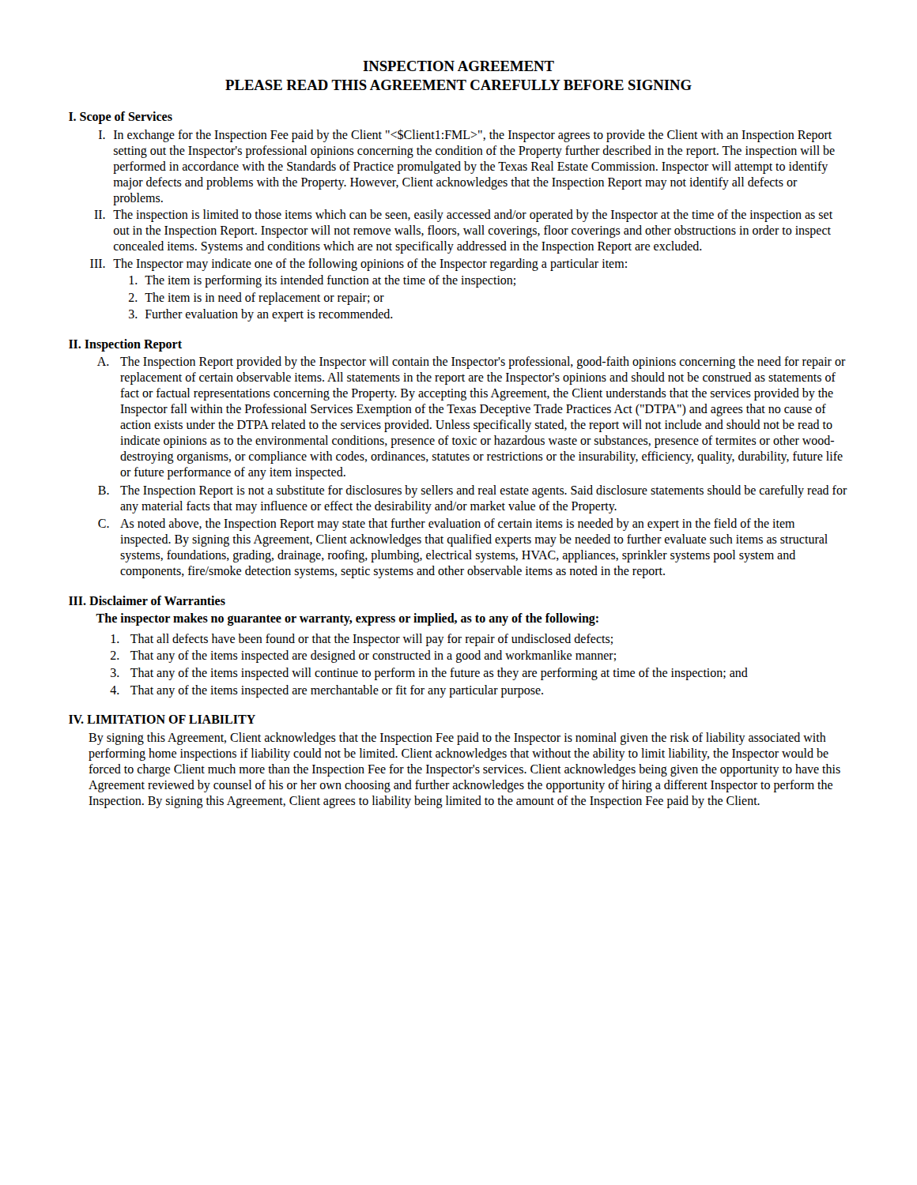INSPECTION AGREEMENTPLEASE READ THIS AGREEMENT CAREFULLY BEFORE SIGNING
I. Scope of Services
In exchange for the Inspection Fee paid by the Client "<$Client1:FML>", the Inspector agrees to provide the Client with an Inspection Report setting out the Inspector's professional opinions concerning the condition of the Property further described in the report. The inspection will be performed in accordance with the Standards of Practice promulgated by the Texas Real Estate Commission. Inspector will attempt to identify major defects and problems with the Property. However, Client acknowledges that the Inspection Report may not identify all defects or problems.
The inspection is limited to those items which can be seen, easily accessed and/or operated by the Inspector at the time of the inspection as set out in the Inspection Report. Inspector will not remove walls, floors, wall coverings, floor coverings and other obstructions in order to inspect concealed items. Systems and conditions which are not specifically addressed in the Inspection Report are excluded.
The Inspector may indicate one of the following opinions of the Inspector regarding a particular item:
The item is performing its intended function at the time of the inspection;
The item is in need of replacement or repair; or
Further evaluation by an expert is recommended.
II. Inspection Report
The Inspection Report provided by the Inspector will contain the Inspector's professional, good-faith opinions concerning the need for repair or replacement of certain observable items. All statements in the report are the Inspector's opinions and should not be construed as statements of fact or factual representations concerning the Property. By accepting this Agreement, the Client understands that the services provided by the Inspector fall within the Professional Services Exemption of the Texas Deceptive Trade Practices Act ("DTPA") and agrees that no cause of action exists under the DTPA related to the services provided. Unless specifically stated, the report will not include and should not be read to indicate opinions as to the environmental conditions, presence of toxic or hazardous waste or substances, presence of termites or other wood-destroying organisms, or compliance with codes, ordinances, statutes or restrictions or the insurability, efficiency, quality, durability, future life or future performance of any item inspected.
The Inspection Report is not a substitute for disclosures by sellers and real estate agents. Said disclosure statements should be carefully read for any material facts that may influence or effect the desirability and/or market value of the Property.
As noted above, the Inspection Report may state that further evaluation of certain items is needed by an expert in the field of the item inspected. By signing this Agreement, Client acknowledges that qualified experts may be needed to further evaluate such items as structural systems, foundations, grading, drainage, roofing, plumbing, electrical systems, HVAC, appliances, sprinkler systems pool system and components, fire/smoke detection systems, septic systems and other observable items as noted in the report.
III. Disclaimer of Warranties
The inspector makes no guarantee or warranty, express or implied, as to any of the following:
That all defects have been found or that the Inspector will pay for repair of undisclosed defects;
That any of the items inspected are designed or constructed in a good and workmanlike manner;
That any of the items inspected will continue to perform in the future as they are performing at time of the inspection; and
That any of the items inspected are merchantable or fit for any particular purpose.
IV. LIMITATION OF LIABILITY
By signing this Agreement, Client acknowledges that the Inspection Fee paid to the Inspector is nominal given the risk of liability associated with performing home inspections if liability could not be limited. Client acknowledges that without the ability to limit liability, the Inspector would be forced to charge Client much more than the Inspection Fee for the Inspector's services. Client acknowledges being given the opportunity to have this Agreement reviewed by counsel of his or her own choosing and further acknowledges the opportunity of hiring a different Inspector to perform the Inspection. By signing this Agreement, Client agrees to liability being limited to the amount of the Inspection Fee paid by the Client.